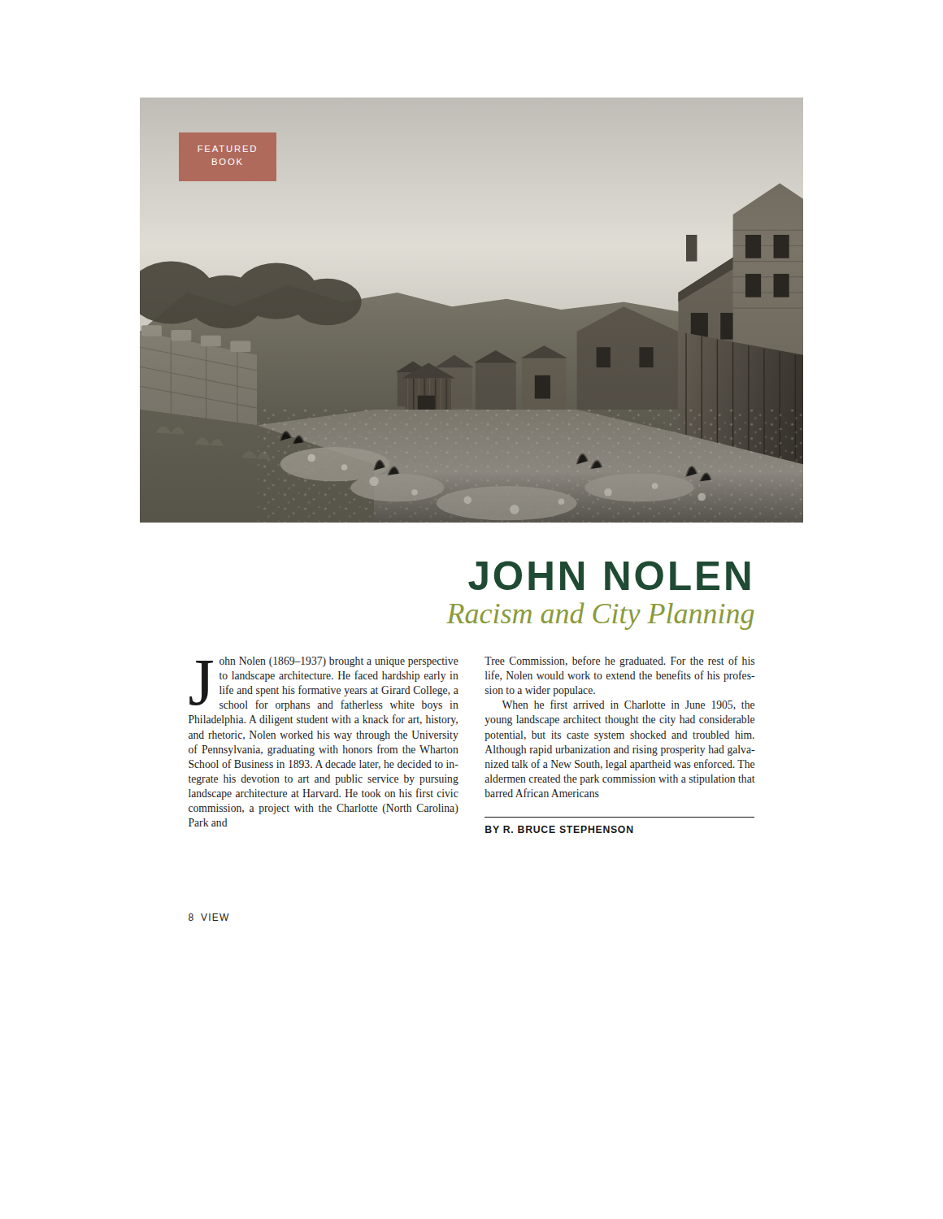FEATURED
BOOK
JOHN NOLEN
Racism and City Planning
John Nolen (1869–1937) brought a unique perspective to landscape architecture. He faced hardship early in life and spent his formative years at Girard College, a school for orphans and fatherless white boys in Philadelphia. A diligent student with a knack for art, history, and rhetoric, Nolen worked his way through the University of Pennsylvania, graduating with honors from the Wharton School of Business in 1893. A decade later, he decided to integrate his devotion to art and public service by pursuing landscape architecture at Harvard. He took on his first civic commission, a project with the Charlotte (North Carolina) Park and
Tree Commission, before he graduated. For the rest of his life, Nolen would work to extend the benefits of his profession to a wider populace.
When he first arrived in Charlotte in June 1905, the young landscape architect thought the city had considerable potential, but its caste system shocked and troubled him. Although rapid urbanization and rising prosperity had galvanized talk of a New South, legal apartheid was enforced. The aldermen created the park commission with a stipulation that barred African Americans
BY R. BRUCE STEPHENSON
8 VIEW